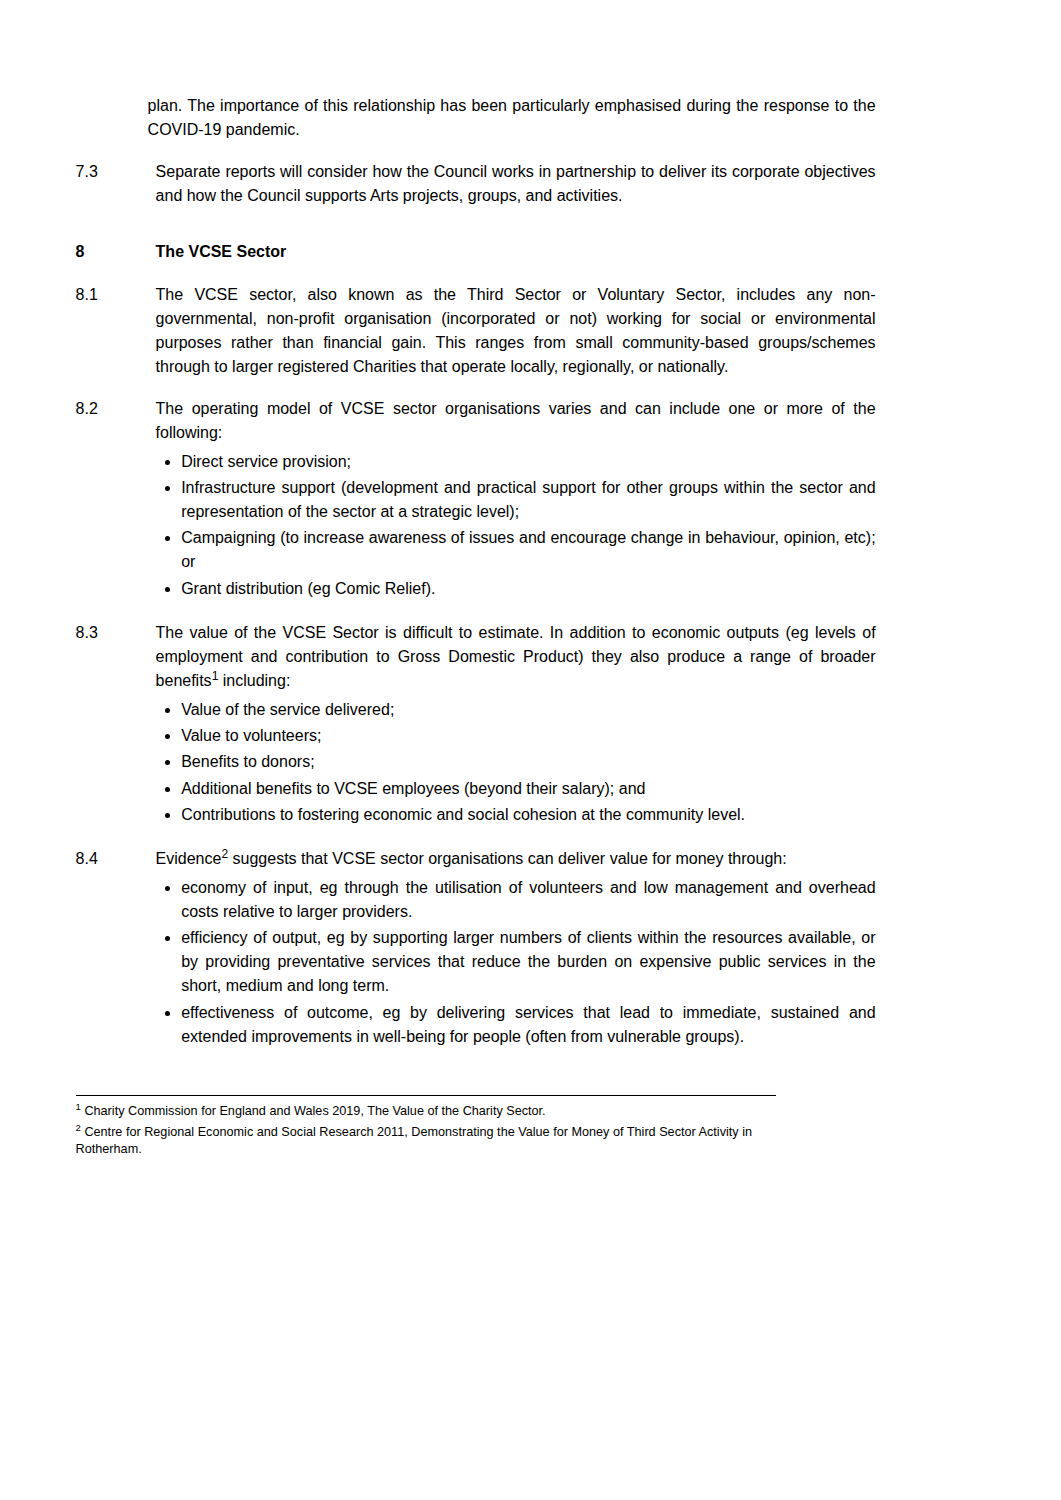plan. The importance of this relationship has been particularly emphasised during the response to the COVID-19 pandemic.
7.3
Separate reports will consider how the Council works in partnership to deliver its corporate objectives and how the Council supports Arts projects, groups, and activities.
8 The VCSE Sector
8.1
The VCSE sector, also known as the Third Sector or Voluntary Sector, includes any non-governmental, non-profit organisation (incorporated or not) working for social or environmental purposes rather than financial gain. This ranges from small community-based groups/schemes through to larger registered Charities that operate locally, regionally, or nationally.
8.2
The operating model of VCSE sector organisations varies and can include one or more of the following:
Direct service provision;
Infrastructure support (development and practical support for other groups within the sector and representation of the sector at a strategic level);
Campaigning (to increase awareness of issues and encourage change in behaviour, opinion, etc); or
Grant distribution (eg Comic Relief).
8.3
The value of the VCSE Sector is difficult to estimate. In addition to economic outputs (eg levels of employment and contribution to Gross Domestic Product) they also produce a range of broader benefits1 including:
Value of the service delivered;
Value to volunteers;
Benefits to donors;
Additional benefits to VCSE employees (beyond their salary); and
Contributions to fostering economic and social cohesion at the community level.
8.4
Evidence2 suggests that VCSE sector organisations can deliver value for money through:
economy of input, eg through the utilisation of volunteers and low management and overhead costs relative to larger providers.
efficiency of output, eg by supporting larger numbers of clients within the resources available, or by providing preventative services that reduce the burden on expensive public services in the short, medium and long term.
effectiveness of outcome, eg by delivering services that lead to immediate, sustained and extended improvements in well-being for people (often from vulnerable groups).
1 Charity Commission for England and Wales 2019, The Value of the Charity Sector.
2 Centre for Regional Economic and Social Research 2011, Demonstrating the Value for Money of Third Sector Activity in Rotherham.